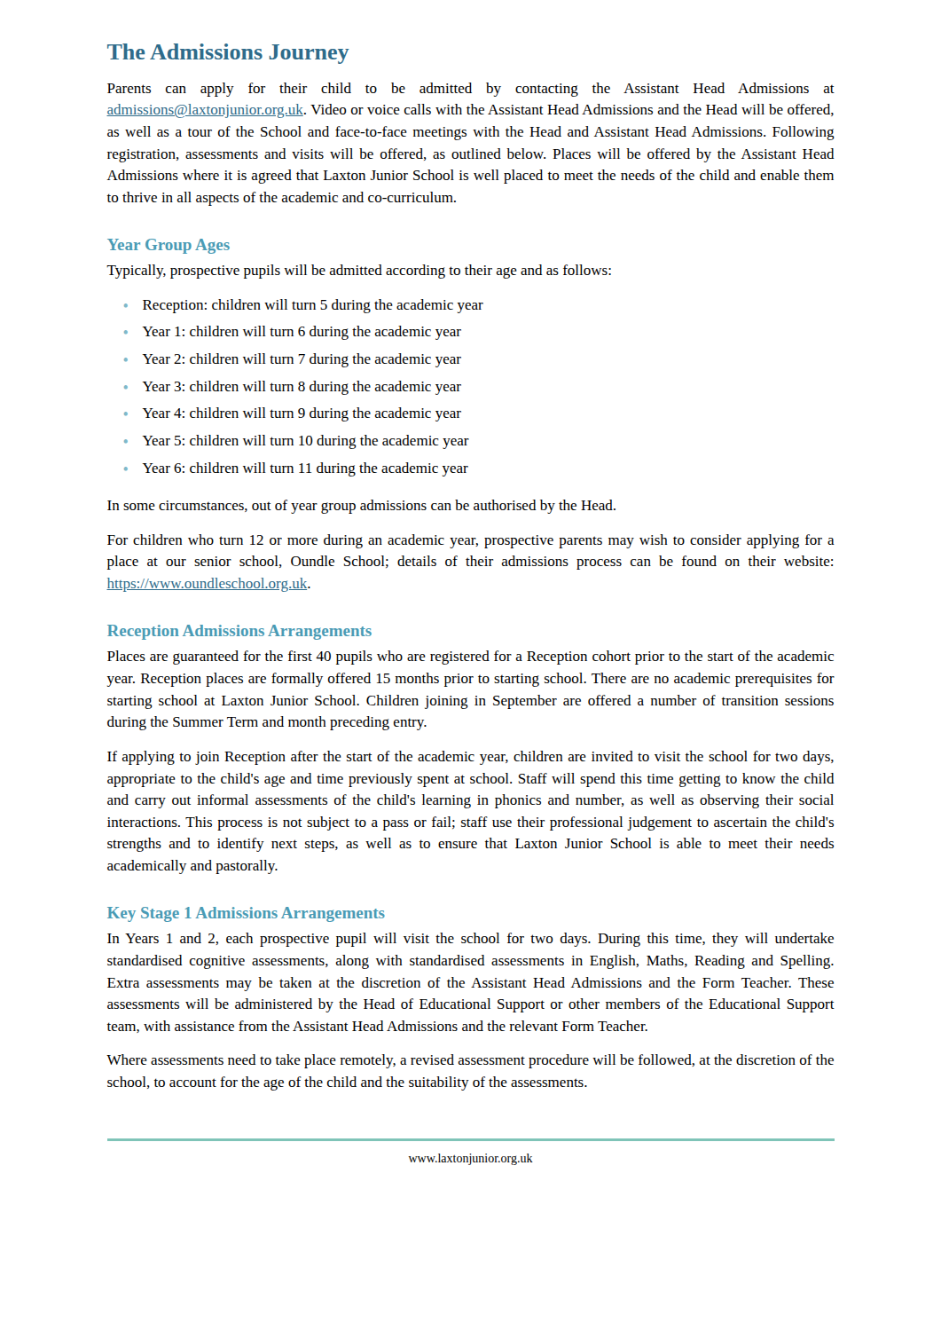The Admissions Journey
Parents can apply for their child to be admitted by contacting the Assistant Head Admissions at admissions@laxtonjunior.org.uk. Video or voice calls with the Assistant Head Admissions and the Head will be offered, as well as a tour of the School and face-to-face meetings with the Head and Assistant Head Admissions. Following registration, assessments and visits will be offered, as outlined below. Places will be offered by the Assistant Head Admissions where it is agreed that Laxton Junior School is well placed to meet the needs of the child and enable them to thrive in all aspects of the academic and co-curriculum.
Year Group Ages
Typically, prospective pupils will be admitted according to their age and as follows:
Reception: children will turn 5 during the academic year
Year 1: children will turn 6 during the academic year
Year 2: children will turn 7 during the academic year
Year 3: children will turn 8 during the academic year
Year 4: children will turn 9 during the academic year
Year 5: children will turn 10 during the academic year
Year 6: children will turn 11 during the academic year
In some circumstances, out of year group admissions can be authorised by the Head.
For children who turn 12 or more during an academic year, prospective parents may wish to consider applying for a place at our senior school, Oundle School; details of their admissions process can be found on their website: https://www.oundleschool.org.uk.
Reception Admissions Arrangements
Places are guaranteed for the first 40 pupils who are registered for a Reception cohort prior to the start of the academic year. Reception places are formally offered 15 months prior to starting school. There are no academic prerequisites for starting school at Laxton Junior School. Children joining in September are offered a number of transition sessions during the Summer Term and month preceding entry.
If applying to join Reception after the start of the academic year, children are invited to visit the school for two days, appropriate to the child's age and time previously spent at school. Staff will spend this time getting to know the child and carry out informal assessments of the child's learning in phonics and number, as well as observing their social interactions. This process is not subject to a pass or fail; staff use their professional judgement to ascertain the child's strengths and to identify next steps, as well as to ensure that Laxton Junior School is able to meet their needs academically and pastorally.
Key Stage 1 Admissions Arrangements
In Years 1 and 2, each prospective pupil will visit the school for two days. During this time, they will undertake standardised cognitive assessments, along with standardised assessments in English, Maths, Reading and Spelling. Extra assessments may be taken at the discretion of the Assistant Head Admissions and the Form Teacher. These assessments will be administered by the Head of Educational Support or other members of the Educational Support team, with assistance from the Assistant Head Admissions and the relevant Form Teacher.
Where assessments need to take place remotely, a revised assessment procedure will be followed, at the discretion of the school, to account for the age of the child and the suitability of the assessments.
www.laxtonjunior.org.uk